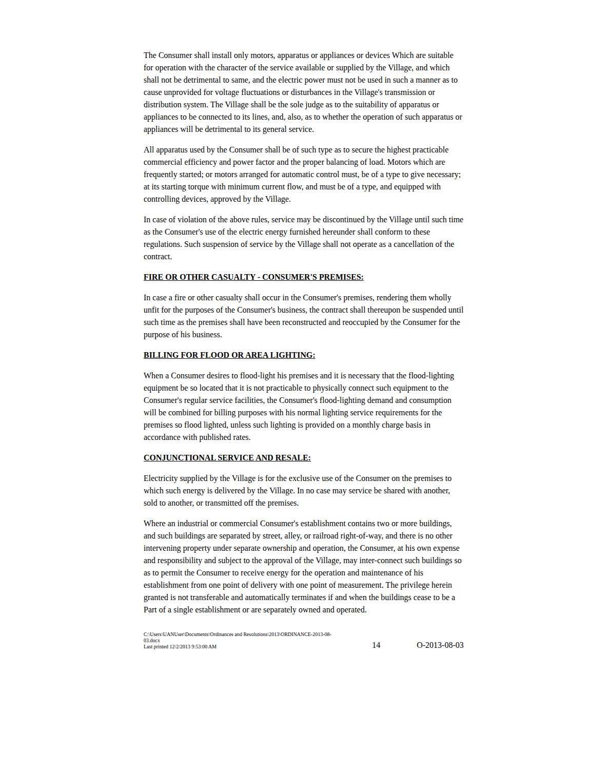The Consumer shall install only motors, apparatus or appliances or devices Which are suitable for operation with the character of the service available or supplied by the Village, and which shall not be detrimental to same, and the electric power must not be used in such a manner as to cause unprovided for voltage fluctuations or disturbances in the Village's transmission or distribution system. The Village shall be the sole judge as to the suitability of apparatus or appliances to be connected to its lines, and, also, as to whether the operation of such apparatus or appliances will be detrimental to its general service.
All apparatus used by the Consumer shall be of such type as to secure the highest practicable commercial efficiency and power factor and the proper balancing of load. Motors which are frequently started; or motors arranged for automatic control must, be of a type to give necessary; at its starting torque with minimum current flow, and must be of a type, and equipped with controlling devices, approved by the Village.
In case of violation of the above rules, service may be discontinued by the Village until such time as the Consumer's use of the electric energy furnished hereunder shall conform to these regulations. Such suspension of service by the Village shall not operate as a cancellation of the contract.
Fire or Other Casualty - Consumer's Premises:
In case a fire or other casualty shall occur in the Consumer's premises, rendering them wholly unfit for the purposes of the Consumer's business, the contract shall thereupon be suspended until such time as the premises shall have been reconstructed and reoccupied by the Consumer for the purpose of his business.
Billing for Flood or Area Lighting:
When a Consumer desires to flood-light his premises and it is necessary that the flood-lighting equipment be so located that it is not practicable to physically connect such equipment to the Consumer's regular service facilities, the Consumer's flood-lighting demand and consumption will be combined for billing purposes with his normal lighting service requirements for the premises so flood lighted, unless such lighting is provided on a monthly charge basis in accordance with published rates.
Conjunctional Service and Resale:
Electricity supplied by the Village is for the exclusive use of the Consumer on the premises to which such energy is delivered by the Village. In no case may service be shared with another, sold to another, or transmitted off the premises.
Where an industrial or commercial Consumer's establishment contains two or more buildings, and such buildings are separated by street, alley, or railroad right-of-way, and there is no other intervening property under separate ownership and operation, the Consumer, at his own expense and responsibility and subject to the approval of the Village, may inter-connect such buildings so as to permit the Consumer to receive energy for the operation and maintenance of his establishment from one point of delivery with one point of measurement. The privilege herein granted is not transferable and automatically terminates if and when the buildings cease to be a Part of a single establishment or are separately owned and operated.
C:\Users\UANUser\Documents\Ordinances and Resolutions\2013\ORDINANCE-2013-08-03.docx
Last printed 12/2/2013 9:53:00 AM
14
O-2013-08-03